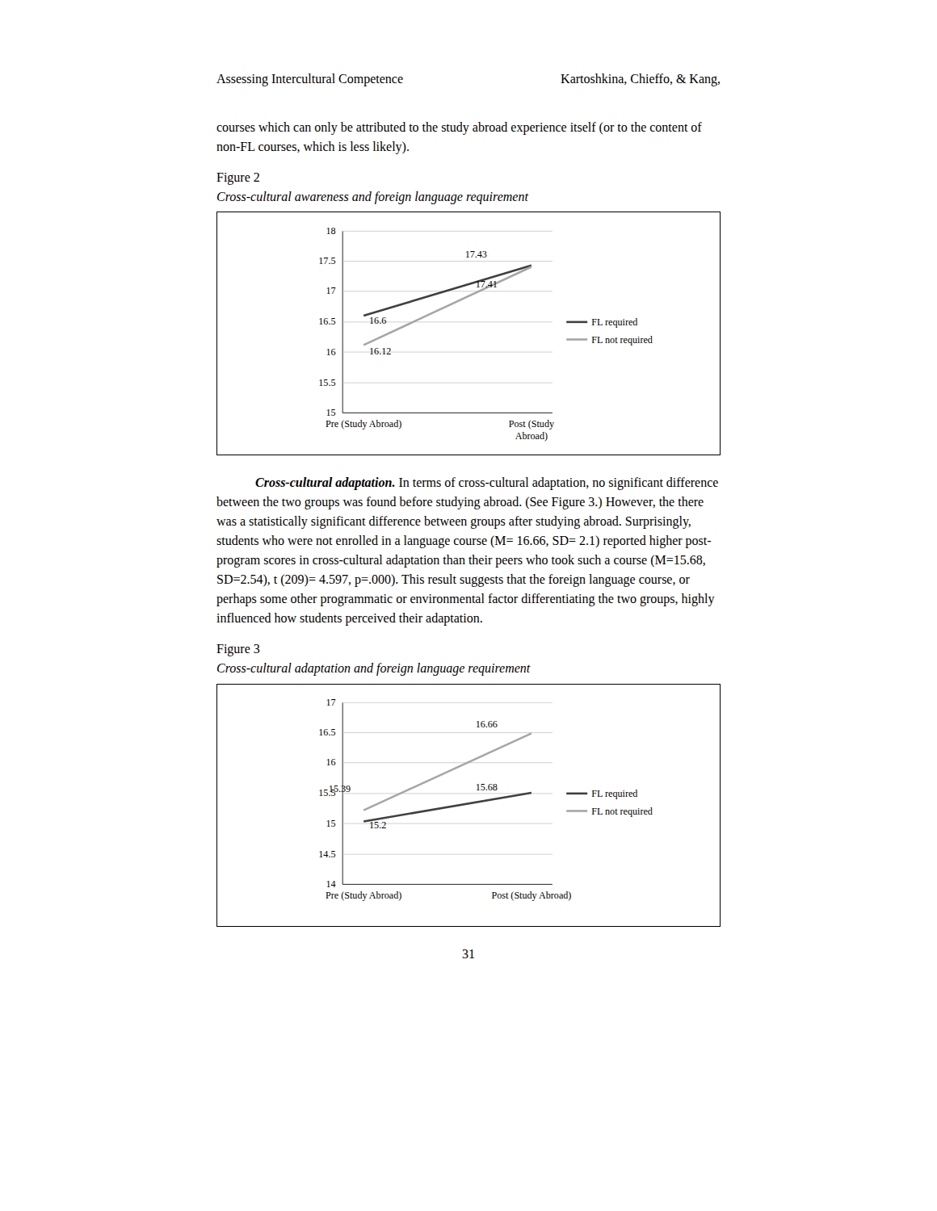Assessing Intercultural Competence Kartoshkina, Chieffo, & Kang,
courses which can only be attributed to the study abroad experience itself (or to the content of non-FL courses, which is less likely).
Figure 2
Cross-cultural awareness and foreign language requirement
18 17.5 17 16.5 16 15.5 15 17.43 17.41 16.6 16.12 Pre (Study Abroad) Post (Study Abroad) FL required FL not required
Cross-cultural adaptation. In terms of cross-cultural adaptation, no significant difference between the two groups was found before studying abroad. (See Figure 3.) However, the there was a statistically significant difference between groups after studying abroad. Surprisingly, students who were not enrolled in a language course (M= 16.66, SD= 2.1) reported higher post-program scores in cross-cultural adaptation than their peers who took such a course (M=15.68, SD=2.54), t (209)= 4.597, p=.000). This result suggests that the foreign language course, or perhaps some other programmatic or environmental factor differentiating the two groups, highly influenced how students perceived their adaptation.
Figure 3
Cross-cultural adaptation and foreign language requirement
17 16.5 16 15.5 15 14.5 14 16.66 15.68 15.39 15.2 Pre (Study Abroad) Post (Study Abroad) FL required FL not required
31